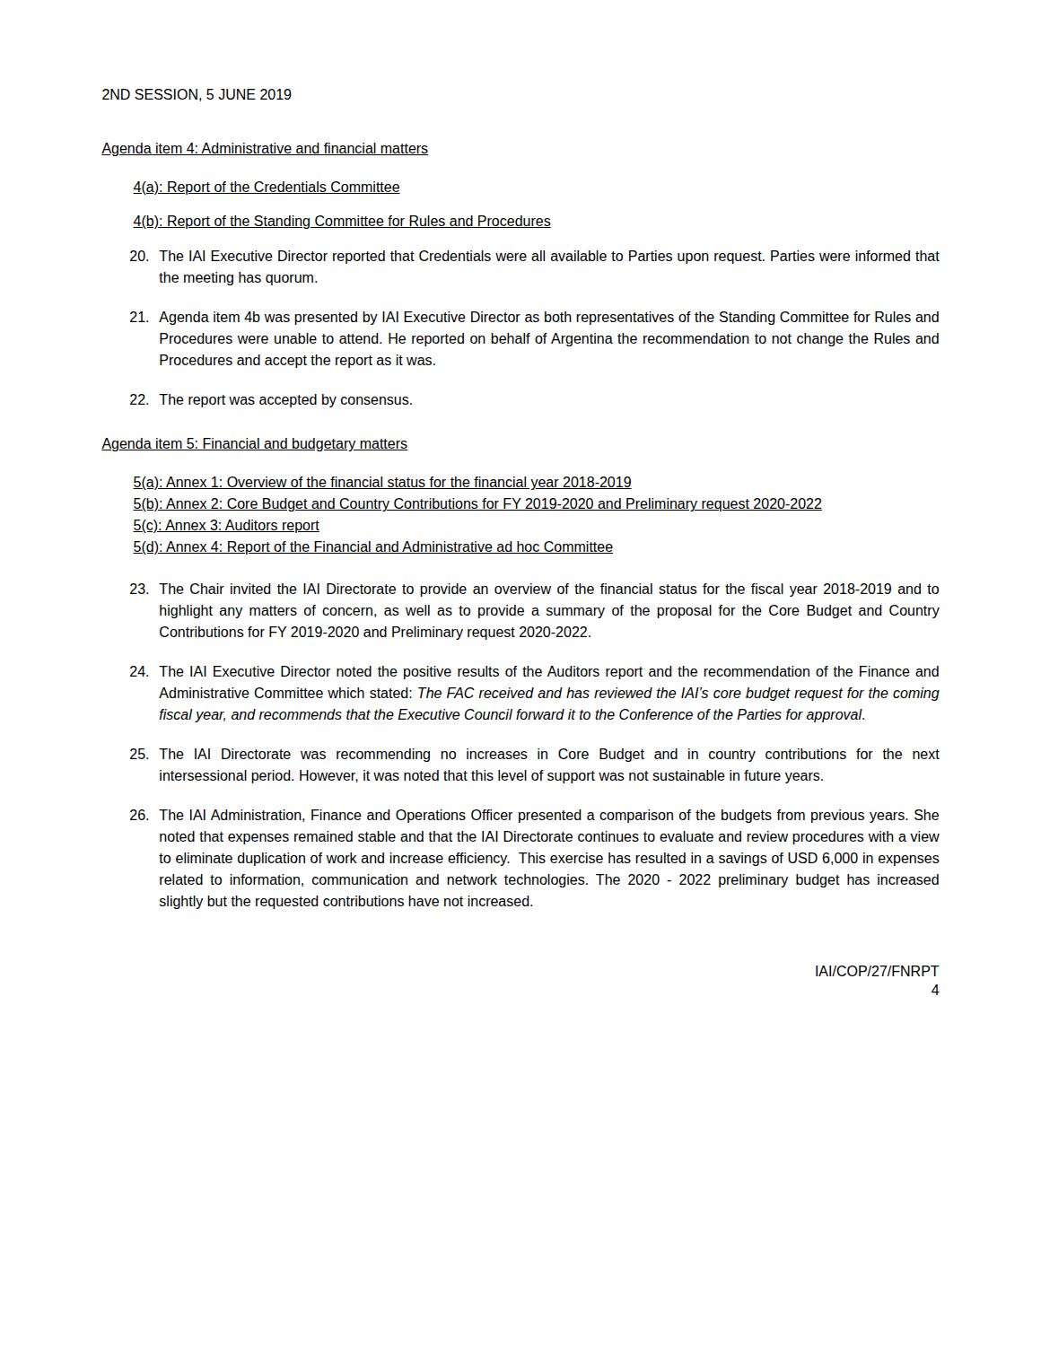2ND SESSION, 5 JUNE 2019
Agenda item 4: Administrative and financial matters
4(a): Report of the Credentials Committee
4(b): Report of the Standing Committee for Rules and Procedures
The IAI Executive Director reported that Credentials were all available to Parties upon request. Parties were informed that the meeting has quorum.
Agenda item 4b was presented by IAI Executive Director as both representatives of the Standing Committee for Rules and Procedures were unable to attend. He reported on behalf of Argentina the recommendation to not change the Rules and Procedures and accept the report as it was.
The report was accepted by consensus.
Agenda item 5: Financial and budgetary matters
5(a): Annex 1: Overview of the financial status for the financial year 2018-2019 5(b): Annex 2: Core Budget and Country Contributions for FY 2019-2020 and Preliminary request 2020-2022 5(c): Annex 3: Auditors report 5(d): Annex 4: Report of the Financial and Administrative ad hoc Committee
The Chair invited the IAI Directorate to provide an overview of the financial status for the fiscal year 2018-2019 and to highlight any matters of concern, as well as to provide a summary of the proposal for the Core Budget and Country Contributions for FY 2019-2020 and Preliminary request 2020-2022.
The IAI Executive Director noted the positive results of the Auditors report and the recommendation of the Finance and Administrative Committee which stated: The FAC received and has reviewed the IAI’s core budget request for the coming fiscal year, and recommends that the Executive Council forward it to the Conference of the Parties for approval.
The IAI Directorate was recommending no increases in Core Budget and in country contributions for the next intersessional period. However, it was noted that this level of support was not sustainable in future years.
The IAI Administration, Finance and Operations Officer presented a comparison of the budgets from previous years. She noted that expenses remained stable and that the IAI Directorate continues to evaluate and review procedures with a view to eliminate duplication of work and increase efficiency. This exercise has resulted in a savings of USD 6,000 in expenses related to information, communication and network technologies. The 2020 - 2022 preliminary budget has increased slightly but the requested contributions have not increased.
IAI/COP/27/FNRPT
4